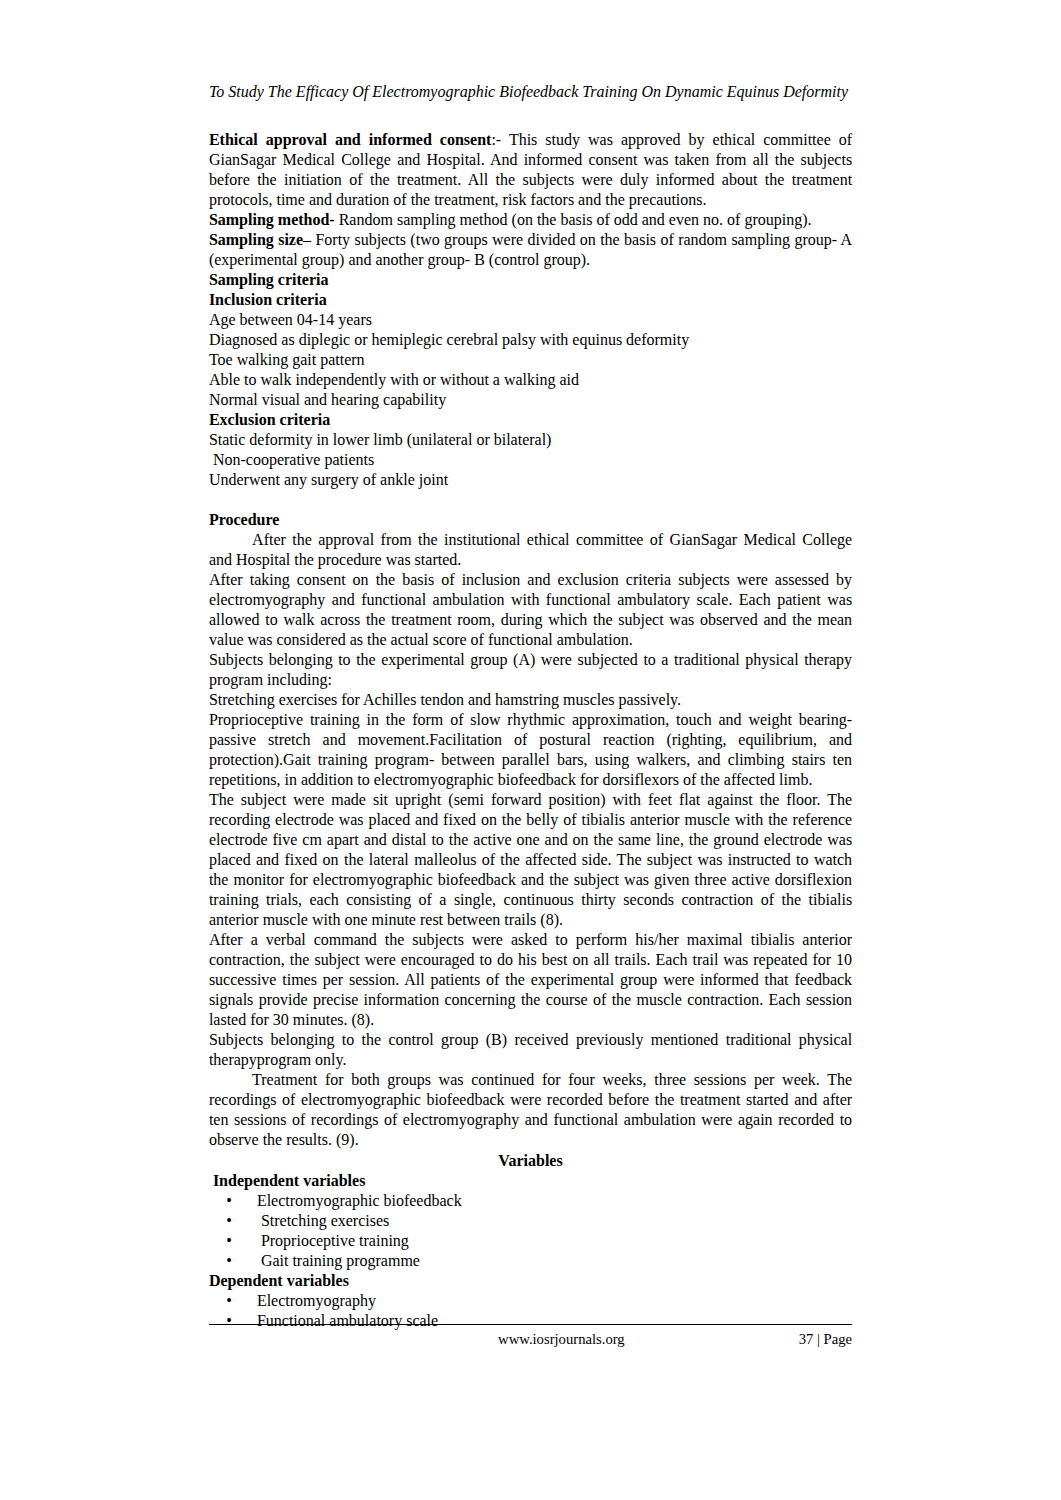To Study The Efficacy Of Electromyographic Biofeedback Training On Dynamic Equinus Deformity
Ethical approval and informed consent:- This study was approved by ethical committee of GianSagar Medical College and Hospital. And informed consent was taken from all the subjects before the initiation of the treatment. All the subjects were duly informed about the treatment protocols, time and duration of the treatment, risk factors and the precautions.
Sampling method- Random sampling method (on the basis of odd and even no. of grouping).
Sampling size– Forty subjects (two groups were divided on the basis of random sampling group- A (experimental group) and another group- B (control group).
Sampling criteria
Inclusion criteria
Age between 04-14 years
Diagnosed as diplegic or hemiplegic cerebral palsy with equinus deformity
Toe walking gait pattern
Able to walk independently with or without a walking aid
Normal visual and hearing capability
Exclusion criteria
Static deformity in lower limb (unilateral or bilateral)
Non-cooperative patients
Underwent any surgery of ankle joint
Procedure
After the approval from the institutional ethical committee of GianSagar Medical College and Hospital the procedure was started.
After taking consent on the basis of inclusion and exclusion criteria subjects were assessed by electromyography and functional ambulation with functional ambulatory scale. Each patient was allowed to walk across the treatment room, during which the subject was observed and the mean value was considered as the actual score of functional ambulation.
Subjects belonging to the experimental group (A) were subjected to a traditional physical therapy program including:
Stretching exercises for Achilles tendon and hamstring muscles passively.
Proprioceptive training in the form of slow rhythmic approximation, touch and weight bearing- passive stretch and movement.Facilitation of postural reaction (righting, equilibrium, and protection).Gait training program- between parallel bars, using walkers, and climbing stairs ten repetitions, in addition to electromyographic biofeedback for dorsiflexors of the affected limb.
The subject were made sit upright (semi forward position) with feet flat against the floor. The recording electrode was placed and fixed on the belly of tibialis anterior muscle with the reference electrode five cm apart and distal to the active one and on the same line, the ground electrode was placed and fixed on the lateral malleolus of the affected side. The subject was instructed to watch the monitor for electromyographic biofeedback and the subject was given three active dorsiflexion training trials, each consisting of a single, continuous thirty seconds contraction of the tibialis anterior muscle with one minute rest between trails (8).
After a verbal command the subjects were asked to perform his/her maximal tibialis anterior contraction, the subject were encouraged to do his best on all trails. Each trail was repeated for 10 successive times per session. All patients of the experimental group were informed that feedback signals provide precise information concerning the course of the muscle contraction. Each session lasted for 30 minutes. (8).
Subjects belonging to the control group (B) received previously mentioned traditional physical therapyprogram only.
Treatment for both groups was continued for four weeks, three sessions per week. The recordings of electromyographic biofeedback were recorded before the treatment started and after ten sessions of recordings of electromyography and functional ambulation were again recorded to observe the results. (9).
Variables
Independent variables
Electromyographic biofeedback
Stretching exercises
Proprioceptive training
Gait training programme
Dependent variables
Electromyography
Functional ambulatory scale
www.iosrjournals.org
37 | Page